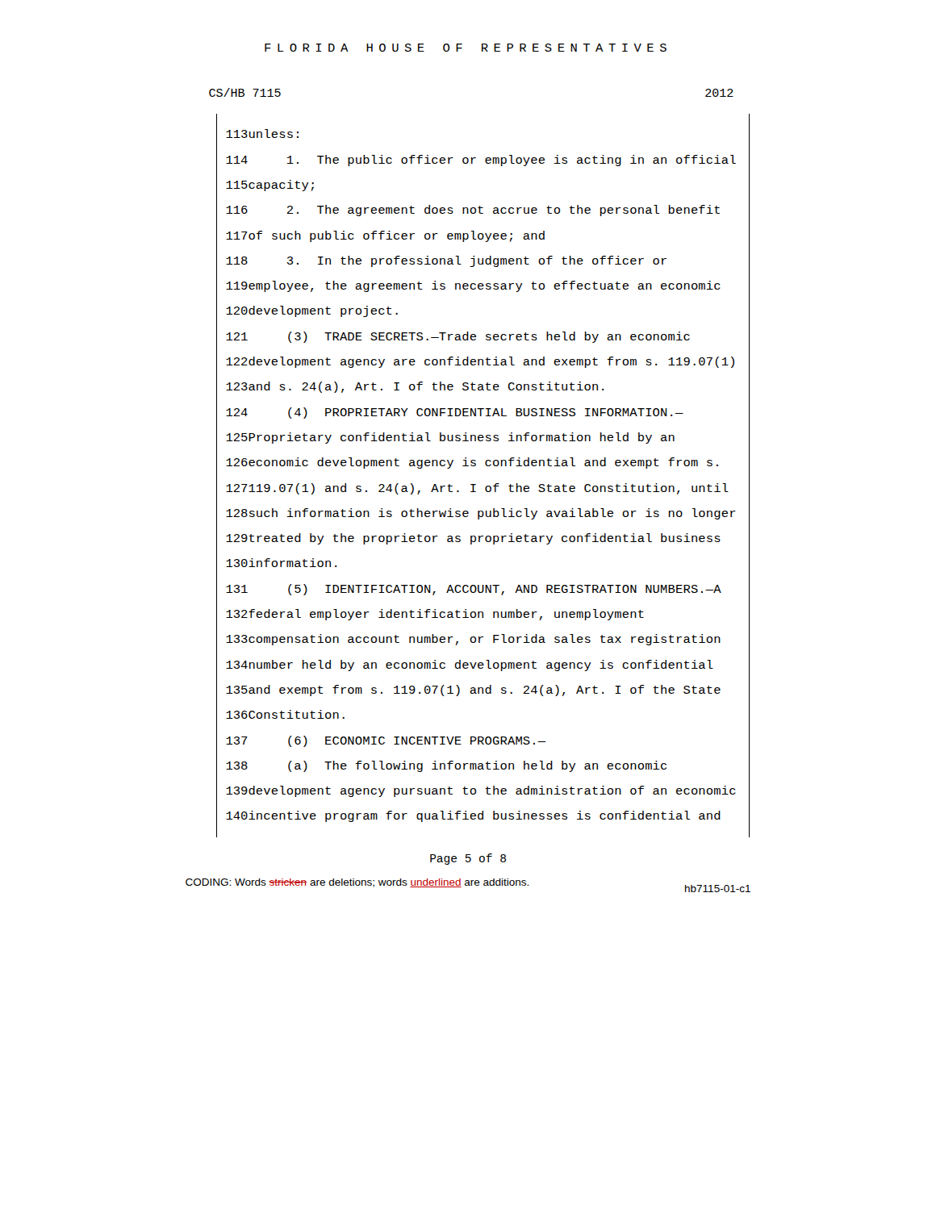FLORIDA HOUSE OF REPRESENTATIVES
CS/HB 7115 2012
| 113 | unless: |
| 114 | 1. The public officer or employee is acting in an official |
| 115 | capacity; |
| 116 | 2. The agreement does not accrue to the personal benefit |
| 117 | of such public officer or employee; and |
| 118 | 3. In the professional judgment of the officer or |
| 119 | employee, the agreement is necessary to effectuate an economic |
| 120 | development project. |
| 121 | (3) TRADE SECRETS.—Trade secrets held by an economic |
| 122 | development agency are confidential and exempt from s. 119.07(1) |
| 123 | and s. 24(a), Art. I of the State Constitution. |
| 124 | (4) PROPRIETARY CONFIDENTIAL BUSINESS INFORMATION.— |
| 125 | Proprietary confidential business information held by an |
| 126 | economic development agency is confidential and exempt from s. |
| 127 | 119.07(1) and s. 24(a), Art. I of the State Constitution, until |
| 128 | such information is otherwise publicly available or is no longer |
| 129 | treated by the proprietor as proprietary confidential business |
| 130 | information. |
| 131 | (5) IDENTIFICATION, ACCOUNT, AND REGISTRATION NUMBERS.—A |
| 132 | federal employer identification number, unemployment |
| 133 | compensation account number, or Florida sales tax registration |
| 134 | number held by an economic development agency is confidential |
| 135 | and exempt from s. 119.07(1) and s. 24(a), Art. I of the State |
| 136 | Constitution. |
| 137 | (6) ECONOMIC INCENTIVE PROGRAMS.— |
| 138 | (a) The following information held by an economic |
| 139 | development agency pursuant to the administration of an economic |
| 140 | incentive program for qualified businesses is confidential and |
Page 5 of 8
CODING: Words stricken are deletions; words underlined are additions.
hb7115-01-c1